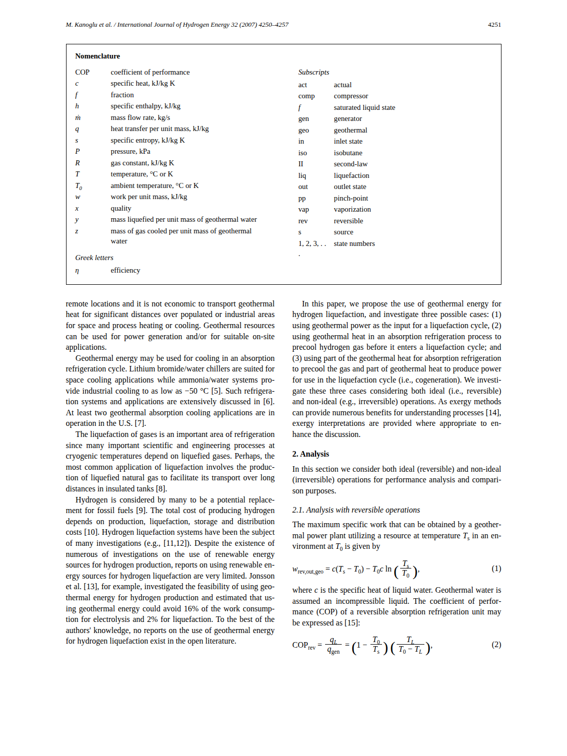M. Kanoglu et al. / International Journal of Hydrogen Energy 32 (2007) 4250–4257 4251
Nomenclature
COP
coefficient of performance
c
specific heat, kJ/kg K
f
fraction
h
specific enthalpy, kJ/kg
ṁ
mass flow rate, kg/s
q
heat transfer per unit mass, kJ/kg
s
specific entropy, kJ/kg K
P
pressure, kPa
R
gas constant, kJ/kg K
T
temperature, °C or K
T0
ambient temperature, °C or K
w
work per unit mass, kJ/kg
x
quality
y
mass liquefied per unit mass of geothermal water
z
mass of gas cooled per unit mass of geothermal water
Greek letters
η
efficiency
Subscripts
act
actual
comp
compressor
f
saturated liquid state
gen
generator
geo
geothermal
in
inlet state
iso
isobutane
II
second-law
liq
liquefaction
out
outlet state
pp
pinch-point
vap
vaporization
rev
reversible
s
source
1, 2, 3, . . .
state numbers
remote locations and it is not economic to transport geothermal heat for significant distances over populated or industrial areas for space and process heating or cooling. Geothermal resources can be used for power generation and/or for suitable on-site applications.
Geothermal energy may be used for cooling in an absorption refrigeration cycle. Lithium bromide/water chillers are suited for space cooling applications while ammonia/water systems provide industrial cooling to as low as −50 °C [5]. Such refrigeration systems and applications are extensively discussed in [6]. At least two geothermal absorption cooling applications are in operation in the U.S. [7].
The liquefaction of gases is an important area of refrigeration since many important scientific and engineering processes at cryogenic temperatures depend on liquefied gases. Perhaps, the most common application of liquefaction involves the production of liquefied natural gas to facilitate its transport over long distances in insulated tanks [8].
Hydrogen is considered by many to be a potential replacement for fossil fuels [9]. The total cost of producing hydrogen depends on production, liquefaction, storage and distribution costs [10]. Hydrogen liquefaction systems have been the subject of many investigations (e.g., [11,12]). Despite the existence of numerous of investigations on the use of renewable energy sources for hydrogen production, reports on using renewable energy sources for hydrogen liquefaction are very limited. Jonsson et al. [13], for example, investigated the feasibility of using geothermal energy for hydrogen production and estimated that using geothermal energy could avoid 16% of the work consumption for electrolysis and 2% for liquefaction. To the best of the authors' knowledge, no reports on the use of geothermal energy for hydrogen liquefaction exist in the open literature.
In this paper, we propose the use of geothermal energy for hydrogen liquefaction, and investigate three possible cases: (1) using geothermal power as the input for a liquefaction cycle, (2) using geothermal heat in an absorption refrigeration process to precool hydrogen gas before it enters a liquefaction cycle; and (3) using part of the geothermal heat for absorption refrigeration to precool the gas and part of geothermal heat to produce power for use in the liquefaction cycle (i.e., cogeneration). We investigate these three cases considering both ideal (i.e., reversible) and non-ideal (e.g., irreversible) operations. As exergy methods can provide numerous benefits for understanding processes [14], exergy interpretations are provided where appropriate to enhance the discussion.
2. Analysis
In this section we consider both ideal (reversible) and non-ideal (irreversible) operations for performance analysis and comparison purposes.
2.1. Analysis with reversible operations
The maximum specific work that can be obtained by a geothermal power plant utilizing a resource at temperature Ts in an environment at T0 is given by
wrev,out,geo = c(Ts − T0) − T0c ln (Ts T0), (1)
where c is the specific heat of liquid water. Geothermal water is assumed an incompressible liquid. The coefficient of performance (COP) of a reversible absorption refrigeration unit may be expressed as [15]:
COPrev = qL qgen = (1 − T0 Ts) (TL T0 − TL), (2)